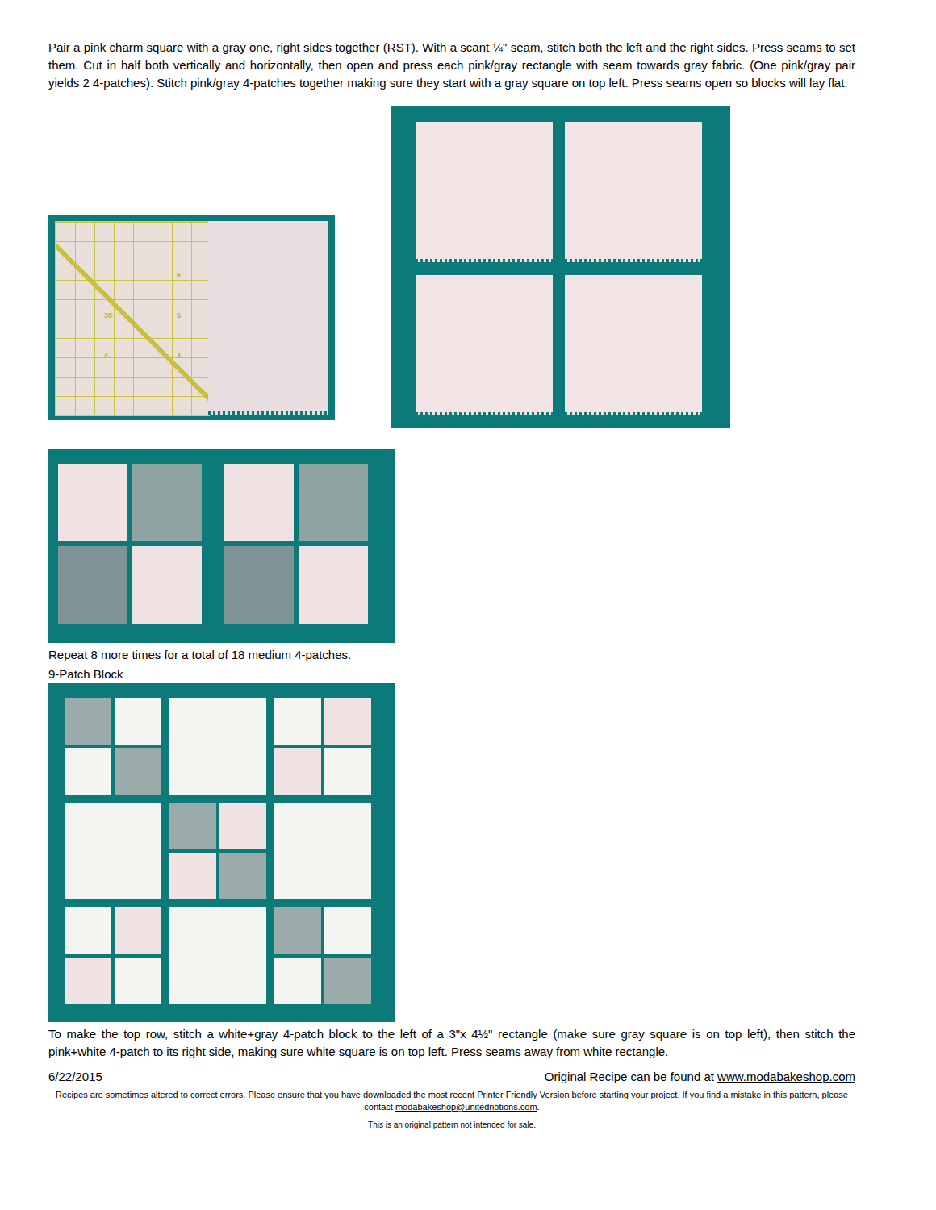Pair a pink charm square with a gray one, right sides together (RST). With a scant ¼" seam, stitch both the left and the right sides. Press seams to set them. Cut in half both vertically and horizontally, then open and press each pink/gray rectangle with seam towards gray fabric. (One pink/gray pair yields 2 4-patches). Stitch pink/gray 4-patches together making sure they start with a gray square on top left. Press seams open so blocks will lay flat.
6 30 5 4 4
Repeat 8 more times for a total of 18 medium 4-patches.
9-Patch Block
To make the top row, stitch a white+gray 4-patch block to the left of a 3"x 4½" rectangle (make sure gray square is on top left), then stitch the pink+white 4-patch to its right side, making sure white square is on top left. Press seams away from white rectangle.
6/22/2015 Original Recipe can be found at www.modabakeshop.com
Recipes are sometimes altered to correct errors. Please ensure that you have downloaded the most recent Printer Friendly Version before starting your project. If you find a mistake in this pattern, please contact modabakeshop@unitednotions.com.
This is an original pattern not intended for sale.